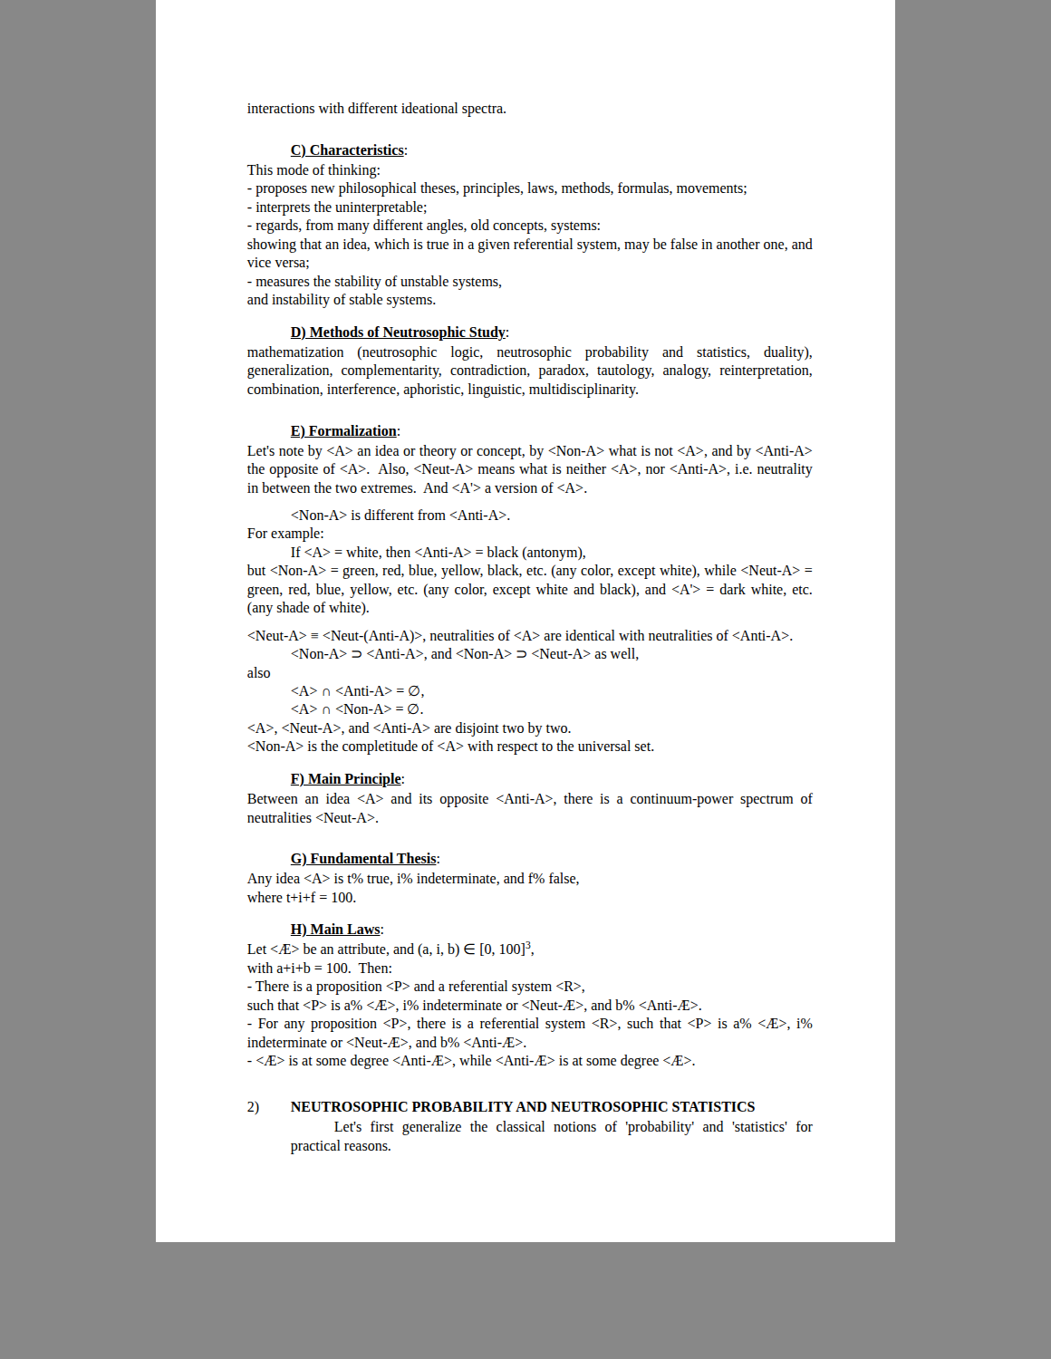interactions with different ideational spectra.
C) Characteristics:
This mode of thinking:
- proposes new philosophical theses, principles, laws, methods, formulas, movements;
- interprets the uninterpretable;
- regards, from many different angles, old concepts, systems:
showing that an idea, which is true in a given referential system, may be false in another one, and vice versa;
- measures the stability of unstable systems,
and instability of stable systems.
D) Methods of Neutrosophic Study:
mathematization (neutrosophic logic, neutrosophic probability and statistics, duality), generalization, complementarity, contradiction, paradox, tautology, analogy, reinterpretation, combination, interference, aphoristic, linguistic, multidisciplinarity.
E) Formalization:
Let's note by <A> an idea or theory or concept, by <Non-A> what is not <A>, and by <Anti-A> the opposite of <A>. Also, <Neut-A> means what is neither <A>, nor <Anti-A>, i.e. neutrality in between the two extremes. And <A'> a version of <A>.
<Non-A> is different from <Anti-A>.
For example:
If <A> = white, then <Anti-A> = black (antonym),
but <Non-A> = green, red, blue, yellow, black, etc. (any color, except white), while <Neut-A> = green, red, blue, yellow, etc. (any color, except white and black), and <A'> = dark white, etc. (any shade of white).
<Neut-A> ≡ <Neut-(Anti-A)>, neutralities of <A> are identical with neutralities of <Anti-A>.
<Non-A> ⊃ <Anti-A>, and <Non-A> ⊃ <Neut-A> as well,
also
<A> ∩ <Anti-A> = ∅,
<A> ∩ <Non-A> = ∅.
<A>, <Neut-A>, and <Anti-A> are disjoint two by two.
<Non-A> is the completitude of <A> with respect to the universal set.
F) Main Principle:
Between an idea <A> and its opposite <Anti-A>, there is a continuum-power spectrum of neutralities <Neut-A>.
G) Fundamental Thesis:
Any idea <A> is t% true, i% indeterminate, and f% false,
where t+i+f = 100.
H) Main Laws:
Let <Æ> be an attribute, and (a, i, b) ∈ [0, 100]3,
with a+i+b = 100. Then:
- There is a proposition <P> and a referential system <R>,
such that <P> is a% <Æ>, i% indeterminate or <Neut-Æ>, and b% <Anti-Æ>.
- For any proposition <P>, there is a referential system <R>, such that <P> is a% <Æ>, i% indeterminate or <Neut-Æ>, and b% <Anti-Æ>.
- <Æ> is at some degree <Anti-Æ>, while <Anti-Æ> is at some degree <Æ>.
2)
NEUTROSOPHIC PROBABILITY AND NEUTROSOPHIC STATISTICS
Let's first generalize the classical notions of 'probability' and 'statistics' for practical reasons.